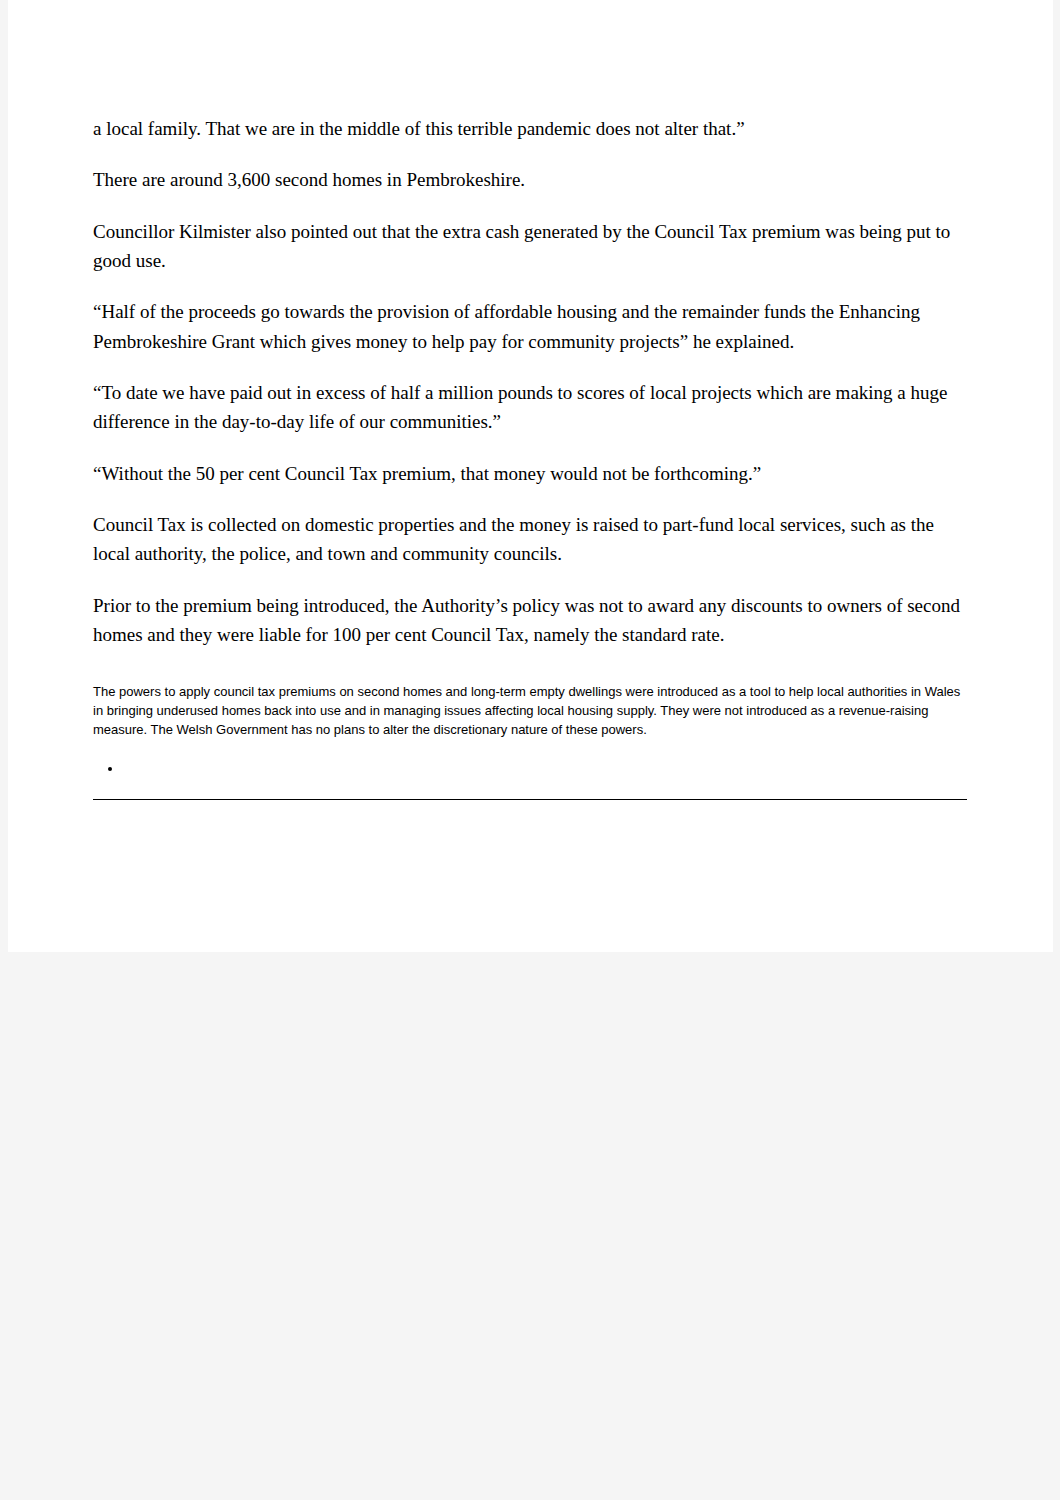a local family. That we are in the middle of this terrible pandemic does not alter that.”
There are around 3,600 second homes in Pembrokeshire.
Councillor Kilmister also pointed out that the extra cash generated by the Council Tax premium was being put to good use.
“Half of the proceeds go towards the provision of affordable housing and the remainder funds the Enhancing Pembrokeshire Grant which gives money to help pay for community projects” he explained.
“To date we have paid out in excess of half a million pounds to scores of local projects which are making a huge difference in the day-to-day life of our communities.”
“Without the 50 per cent Council Tax premium, that money would not be forthcoming.”
Council Tax is collected on domestic properties and the money is raised to part-fund local services, such as the local authority, the police, and town and community councils.
Prior to the premium being introduced, the Authority’s policy was not to award any discounts to owners of second homes and they were liable for 100 per cent Council Tax, namely the standard rate.
The powers to apply council tax premiums on second homes and long-term empty dwellings were introduced as a tool to help local authorities in Wales in bringing underused homes back into use and in managing issues affecting local housing supply. They were not introduced as a revenue-raising measure. The Welsh Government has no plans to alter the discretionary nature of these powers.